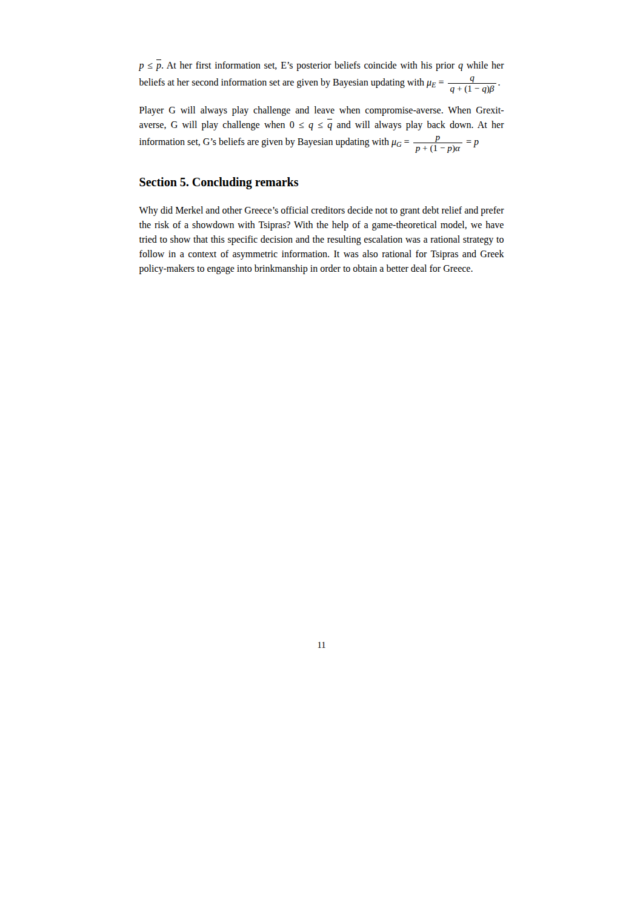p ≤ p. At her first information set, E’s posterior beliefs coincide with his prior q while her beliefs at her second information set are given by Bayesian updating with μE = qq + (1 − q)β.
Player G will always play challenge and leave when compromise-averse. When Grexit-averse, G will play challenge when 0 ≤ q ≤ q and will always play back down. At her information set, G’s beliefs are given by Bayesian updating with μG = pp + (1 − p)α = p
Section 5. Concluding remarks
Why did Merkel and other Greece’s official creditors decide not to grant debt relief and prefer the risk of a showdown with Tsipras? With the help of a game-theoretical model, we have tried to show that this specific decision and the resulting escalation was a rational strategy to follow in a context of asymmetric information. It was also rational for Tsipras and Greek policy-makers to engage into brinkmanship in order to obtain a better deal for Greece.
11